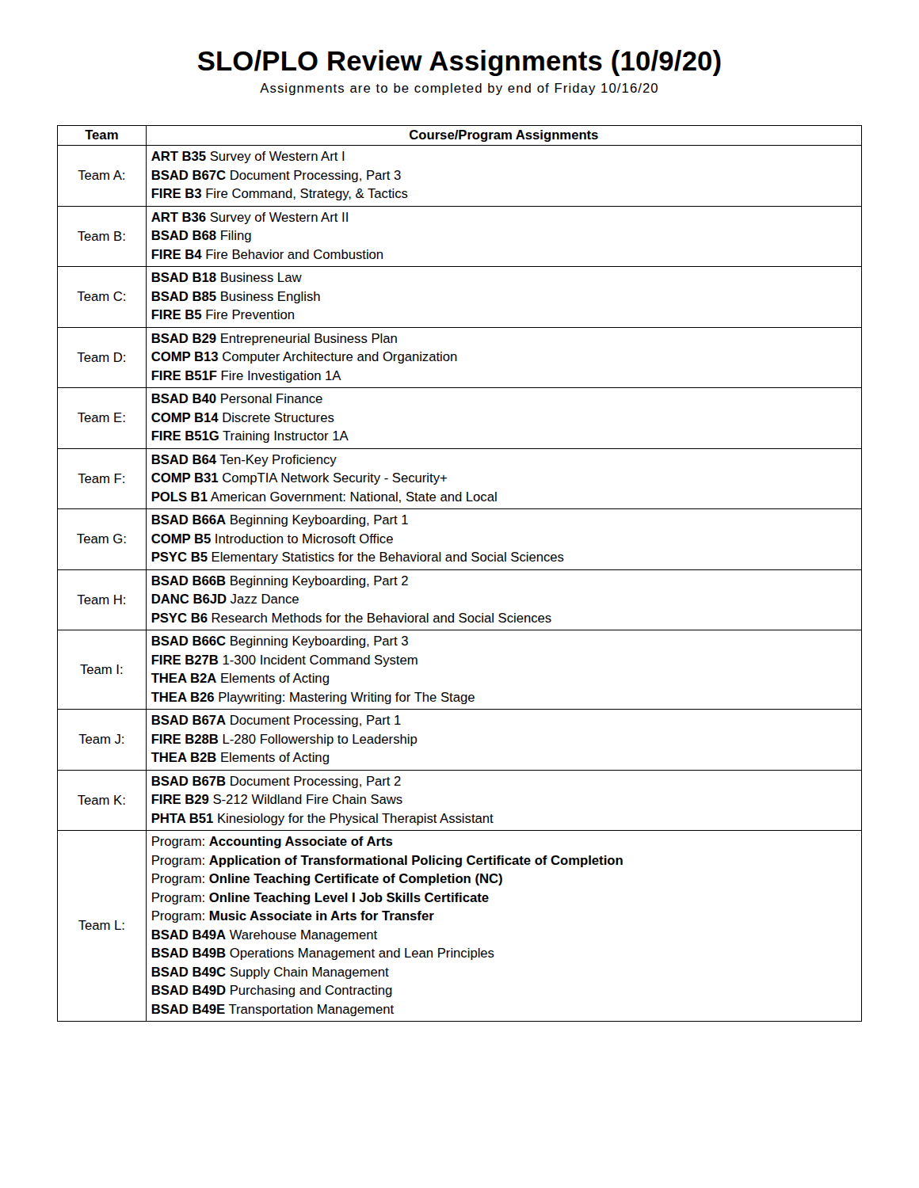SLO/PLO Review Assignments (10/9/20)
Assignments are to be completed by end of Friday 10/16/20
| Team | Course/Program Assignments |
| --- | --- |
| Team A: | ART B35 Survey of Western Art I BSAD B67C Document Processing, Part 3 FIRE B3 Fire Command, Strategy, & Tactics |
| Team B: | ART B36 Survey of Western Art II BSAD B68 Filing FIRE B4 Fire Behavior and Combustion |
| Team C: | BSAD B18 Business Law BSAD B85 Business English FIRE B5 Fire Prevention |
| Team D: | BSAD B29 Entrepreneurial Business Plan COMP B13 Computer Architecture and Organization FIRE B51F Fire Investigation 1A |
| Team E: | BSAD B40 Personal Finance COMP B14 Discrete Structures FIRE B51G Training Instructor 1A |
| Team F: | BSAD B64 Ten-Key Proficiency COMP B31 CompTIA Network Security - Security+ POLS B1 American Government: National, State and Local |
| Team G: | BSAD B66A Beginning Keyboarding, Part 1 COMP B5 Introduction to Microsoft Office PSYC B5 Elementary Statistics for the Behavioral and Social Sciences |
| Team H: | BSAD B66B Beginning Keyboarding, Part 2 DANC B6JD Jazz Dance PSYC B6 Research Methods for the Behavioral and Social Sciences |
| Team I: | BSAD B66C Beginning Keyboarding, Part 3 FIRE B27B 1-300 Incident Command System THEA B2A Elements of Acting THEA B26 Playwriting: Mastering Writing for The Stage |
| Team J: | BSAD B67A Document Processing, Part 1 FIRE B28B L-280 Followership to Leadership THEA B2B Elements of Acting |
| Team K: | BSAD B67B Document Processing, Part 2 FIRE B29 S-212 Wildland Fire Chain Saws PHTA B51 Kinesiology for the Physical Therapist Assistant |
| Team L: | Program: Accounting Associate of Arts Program: Application of Transformational Policing Certificate of Completion Program: Online Teaching Certificate of Completion (NC) Program: Online Teaching Level I Job Skills Certificate Program: Music Associate in Arts for Transfer BSAD B49A Warehouse Management BSAD B49B Operations Management and Lean Principles BSAD B49C Supply Chain Management BSAD B49D Purchasing and Contracting BSAD B49E Transportation Management |